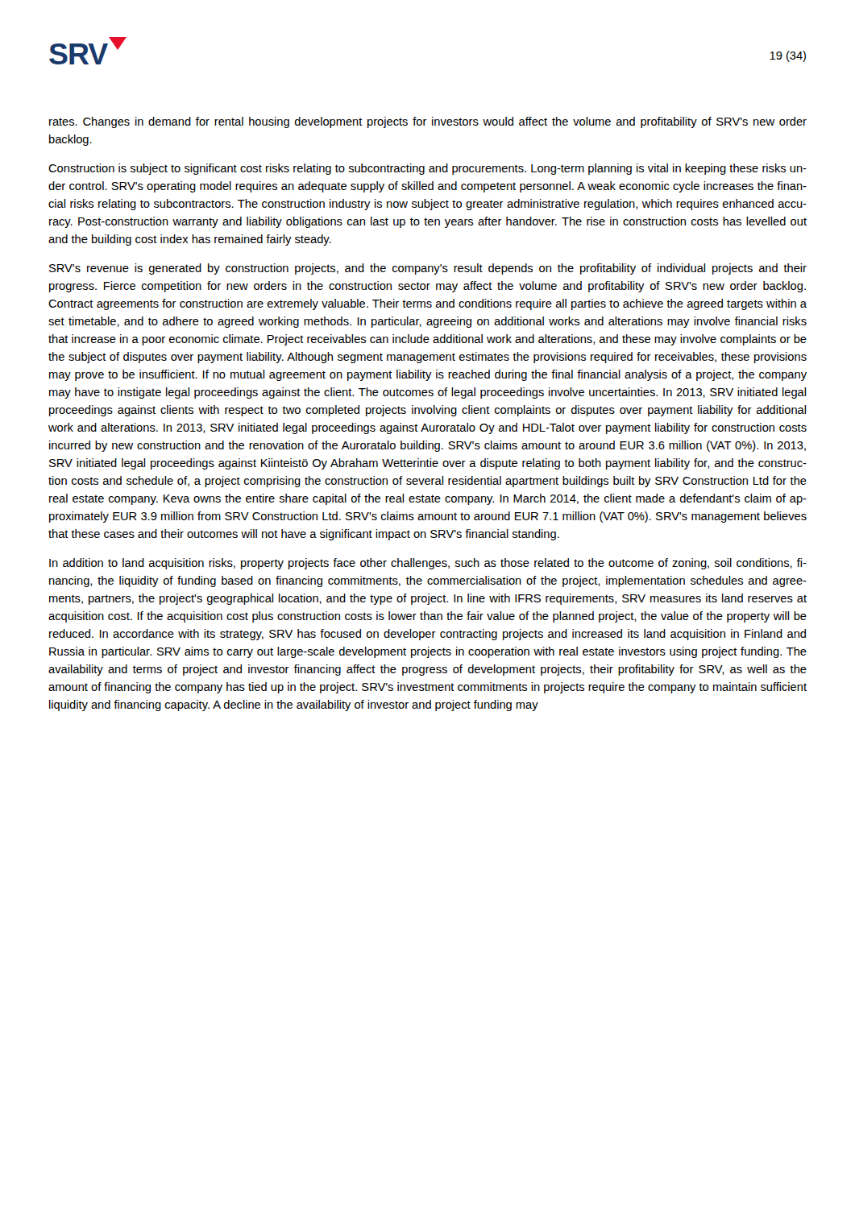SRV
19 (34)
rates. Changes in demand for rental housing development projects for investors would affect the volume and profitability of SRV's new order backlog.
Construction is subject to significant cost risks relating to subcontracting and procurements. Long-term planning is vital in keeping these risks under control. SRV's operating model requires an adequate supply of skilled and competent personnel. A weak economic cycle increases the financial risks relating to subcontractors. The construction industry is now subject to greater administrative regulation, which requires enhanced accuracy. Post-construction warranty and liability obligations can last up to ten years after handover. The rise in construction costs has levelled out and the building cost index has remained fairly steady.
SRV's revenue is generated by construction projects, and the company's result depends on the profitability of individual projects and their progress. Fierce competition for new orders in the construction sector may affect the volume and profitability of SRV's new order backlog. Contract agreements for construction are extremely valuable. Their terms and conditions require all parties to achieve the agreed targets within a set timetable, and to adhere to agreed working methods. In particular, agreeing on additional works and alterations may involve financial risks that increase in a poor economic climate. Project receivables can include additional work and alterations, and these may involve complaints or be the subject of disputes over payment liability. Although segment management estimates the provisions required for receivables, these provisions may prove to be insufficient. If no mutual agreement on payment liability is reached during the final financial analysis of a project, the company may have to instigate legal proceedings against the client. The outcomes of legal proceedings involve uncertainties. In 2013, SRV initiated legal proceedings against clients with respect to two completed projects involving client complaints or disputes over payment liability for additional work and alterations. In 2013, SRV initiated legal proceedings against Auroratalo Oy and HDL-Talot over payment liability for construction costs incurred by new construction and the renovation of the Auroratalo building. SRV's claims amount to around EUR 3.6 million (VAT 0%). In 2013, SRV initiated legal proceedings against Kiinteistö Oy Abraham Wetterintie over a dispute relating to both payment liability for, and the construction costs and schedule of, a project comprising the construction of several residential apartment buildings built by SRV Construction Ltd for the real estate company. Keva owns the entire share capital of the real estate company. In March 2014, the client made a defendant's claim of approximately EUR 3.9 million from SRV Construction Ltd. SRV's claims amount to around EUR 7.1 million (VAT 0%). SRV's management believes that these cases and their outcomes will not have a significant impact on SRV's financial standing.
In addition to land acquisition risks, property projects face other challenges, such as those related to the outcome of zoning, soil conditions, financing, the liquidity of funding based on financing commitments, the commercialisation of the project, implementation schedules and agreements, partners, the project's geographical location, and the type of project. In line with IFRS requirements, SRV measures its land reserves at acquisition cost. If the acquisition cost plus construction costs is lower than the fair value of the planned project, the value of the property will be reduced. In accordance with its strategy, SRV has focused on developer contracting projects and increased its land acquisition in Finland and Russia in particular. SRV aims to carry out large-scale development projects in cooperation with real estate investors using project funding. The availability and terms of project and investor financing affect the progress of development projects, their profitability for SRV, as well as the amount of financing the company has tied up in the project. SRV's investment commitments in projects require the company to maintain sufficient liquidity and financing capacity. A decline in the availability of investor and project funding may